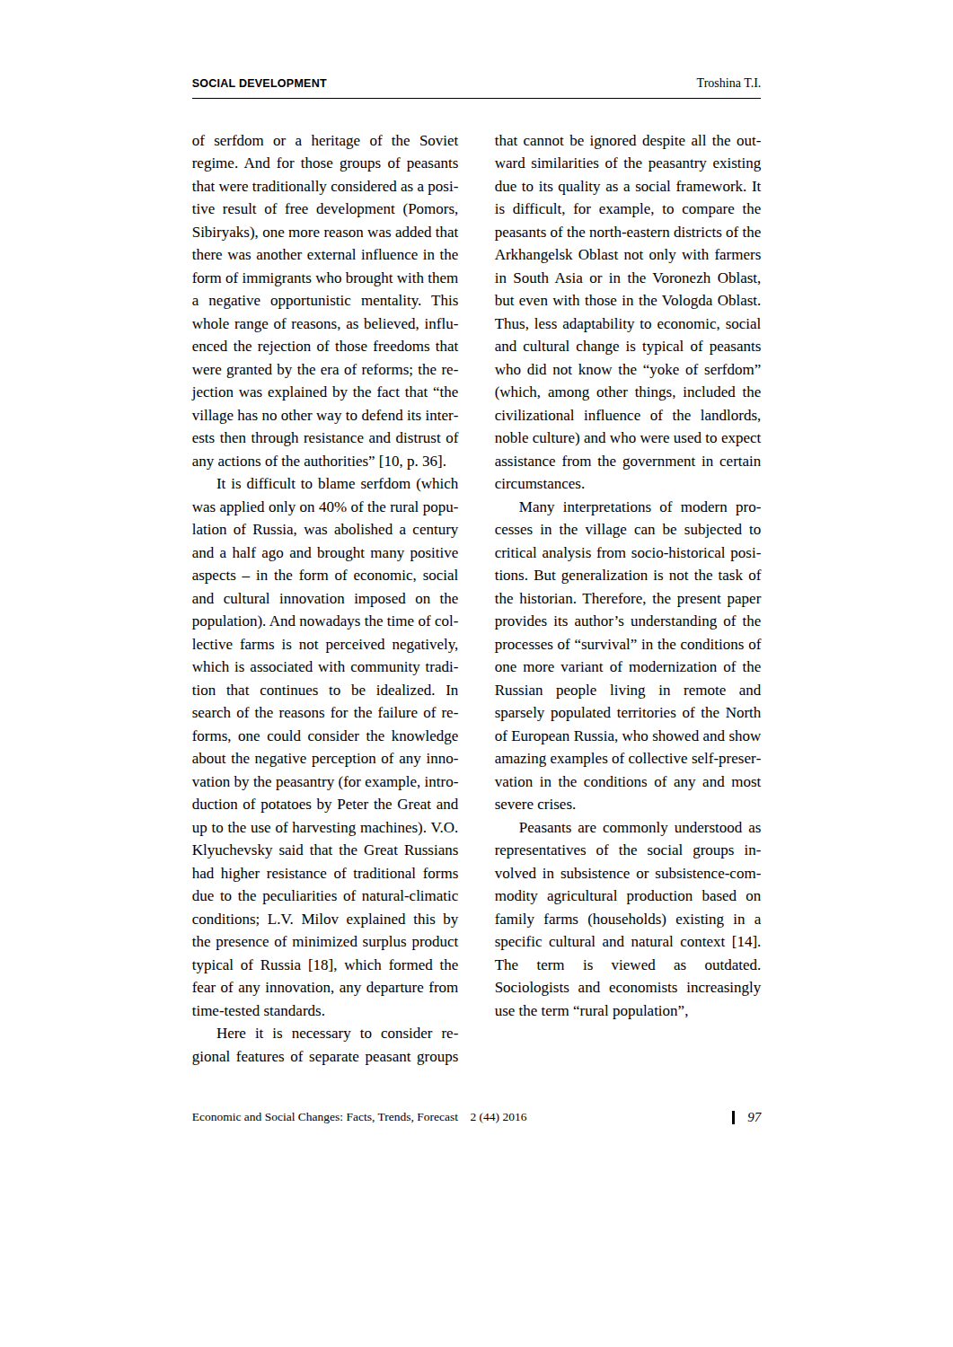Social development Troshina T.I.
of serfdom or a heritage of the Soviet regime. And for those groups of peasants that were traditionally considered as a positive result of free development (Pomors, Sibiryaks), one more reason was added that there was another external influence in the form of immigrants who brought with them a negative opportunistic mentality. This whole range of reasons, as believed, influenced the rejection of those freedoms that were granted by the era of reforms; the rejection was explained by the fact that “the village has no other way to defend its interests then through resistance and distrust of any actions of the authorities” [10, p. 36].
It is difficult to blame serfdom (which was applied only on 40% of the rural population of Russia, was abolished a century and a half ago and brought many positive aspects – in the form of economic, social and cultural innovation imposed on the population). And nowadays the time of collective farms is not perceived negatively, which is associated with community tradition that continues to be idealized. In search of the reasons for the failure of reforms, one could consider the knowledge about the negative perception of any innovation by the peasantry (for example, introduction of potatoes by Peter the Great and up to the use of harvesting machines). V.O. Klyuchevsky said that the Great Russians had higher resistance of traditional forms due to the peculiarities of natural-climatic conditions; L.V. Milov explained this by the presence of minimized surplus product typical of Russia [18], which formed the fear of any innovation, any departure from time-tested standards.
Here it is necessary to consider regional features of separate peasant groups that cannot be ignored despite all the outward similarities of the peasantry existing due to its quality as a social framework. It is difficult, for example, to compare the peasants of the north-eastern districts of the Arkhangelsk Oblast not only with farmers in South Asia or in the Voronezh Oblast, but even with those in the Vologda Oblast. Thus, less adaptability to economic, social and cultural change is typical of peasants who did not know the “yoke of serfdom” (which, among other things, included the civilizational influence of the landlords, noble culture) and who were used to expect assistance from the government in certain circumstances.
Many interpretations of modern processes in the village can be subjected to critical analysis from socio-historical positions. But generalization is not the task of the historian. Therefore, the present paper provides its author’s understanding of the processes of “survival” in the conditions of one more variant of modernization of the Russian people living in remote and sparsely populated territories of the North of European Russia, who showed and show amazing examples of collective self-preservation in the conditions of any and most severe crises.
Peasants are commonly understood as representatives of the social groups involved in subsistence or subsistence-commodity agricultural production based on family farms (households) existing in a specific cultural and natural context [14]. The term is viewed as outdated. Sociologists and economists increasingly use the term “rural population”,
Economic and Social Changes: Facts, Trends, Forecast 2 (44) 2016 97